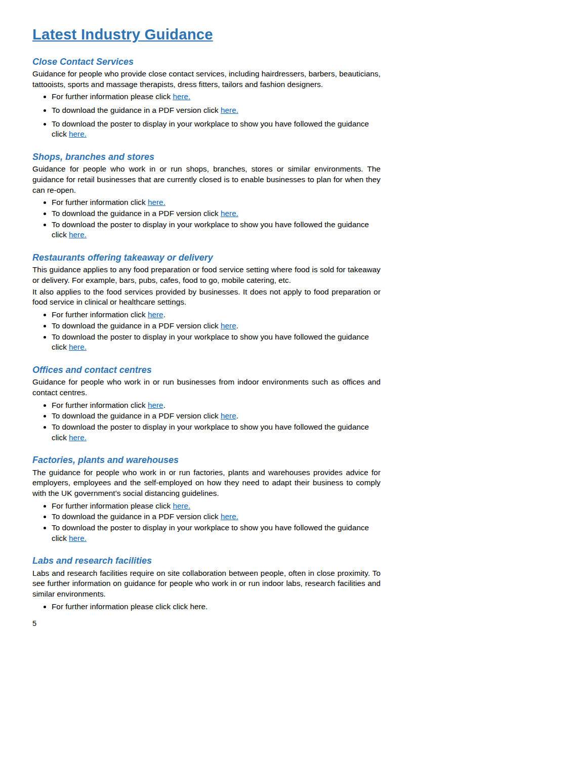Latest Industry Guidance
Close Contact Services
Guidance for people who provide close contact services, including hairdressers, barbers, beauticians, tattooists, sports and massage therapists, dress fitters, tailors and fashion designers.
For further information please click here.
To download the guidance in a PDF version click here.
To download the poster to display in your workplace to show you have followed the guidance click here.
Shops, branches and stores
Guidance for people who work in or run shops, branches, stores or similar environments. The guidance for retail businesses that are currently closed is to enable businesses to plan for when they can re-open.
For further information click here.
To download the guidance in a PDF version click here.
To download the poster to display in your workplace to show you have followed the guidance click here.
Restaurants offering takeaway or delivery
This guidance applies to any food preparation or food service setting where food is sold for takeaway or delivery. For example, bars, pubs, cafes, food to go, mobile catering, etc.
It also applies to the food services provided by businesses. It does not apply to food preparation or food service in clinical or healthcare settings.
For further information click here.
To download the guidance in a PDF version click here.
To download the poster to display in your workplace to show you have followed the guidance click here.
Offices and contact centres
Guidance for people who work in or run businesses from indoor environments such as offices and contact centres.
For further information click here.
To download the guidance in a PDF version click here.
To download the poster to display in your workplace to show you have followed the guidance click here.
Factories, plants and warehouses
The guidance for people who work in or run factories, plants and warehouses provides advice for employers, employees and the self-employed on how they need to adapt their business to comply with the UK government’s social distancing guidelines.
For further information please click here.
To download the guidance in a PDF version click here.
To download the poster to display in your workplace to show you have followed the guidance click here.
Labs and research facilities
Labs and research facilities require on site collaboration between people, often in close proximity. To see further information on guidance for people who work in or run indoor labs, research facilities and similar environments.
For further information please click click here.
5